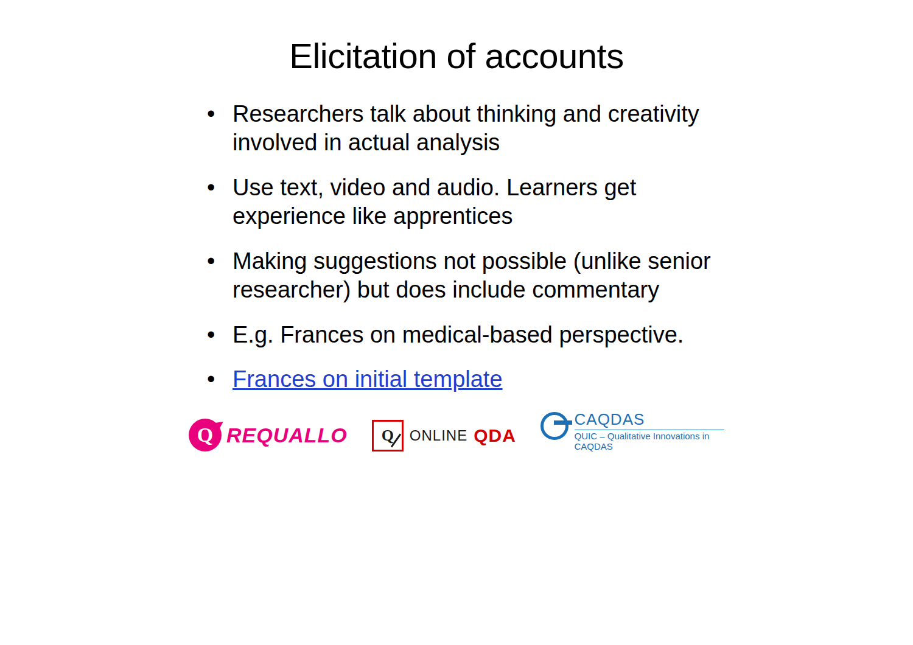Elicitation of accounts
Researchers talk about thinking and creativity involved in actual analysis
Use text, video and audio. Learners get experience like apprentices
Making suggestions not possible (unlike senior researcher) but does include commentary
E.g. Frances on medical-based perspective.
Frances on initial template
Q
REQUALLO
Q
ONLINE QDA
CAQDAS
QUIC – Qualitative Innovations in CAQDAS